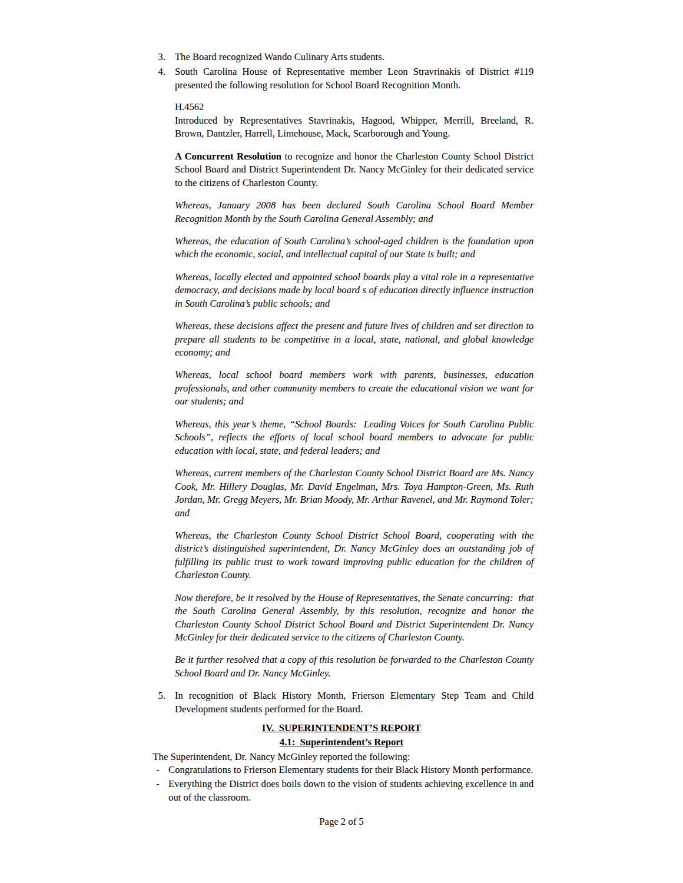3. The Board recognized Wando Culinary Arts students.
4. South Carolina House of Representative member Leon Stravrinakis of District #119 presented the following resolution for School Board Recognition Month.
H.4562
Introduced by Representatives Stavrinakis, Hagood, Whipper, Merrill, Breeland, R. Brown, Dantzler, Harrell, Limehouse, Mack, Scarborough and Young.
A Concurrent Resolution to recognize and honor the Charleston County School District School Board and District Superintendent Dr. Nancy McGinley for their dedicated service to the citizens of Charleston County.
Whereas, January 2008 has been declared South Carolina School Board Member Recognition Month by the South Carolina General Assembly; and
Whereas, the education of South Carolina’s school-aged children is the foundation upon which the economic, social, and intellectual capital of our State is built; and
Whereas, locally elected and appointed school boards play a vital role in a representative democracy, and decisions made by local board s of education directly influence instruction in South Carolina’s public schools; and
Whereas, these decisions affect the present and future lives of children and set direction to prepare all students to be competitive in a local, state, national, and global knowledge economy; and
Whereas, local school board members work with parents, businesses, education professionals, and other community members to create the educational vision we want for our students; and
Whereas, this year’s theme, “School Boards: Leading Voices for South Carolina Public Schools”, reflects the efforts of local school board members to advocate for public education with local, state, and federal leaders; and
Whereas, current members of the Charleston County School District Board are Ms. Nancy Cook, Mr. Hillery Douglas, Mr. David Engelman, Mrs. Toya Hampton-Green, Ms. Ruth Jordan, Mr. Gregg Meyers, Mr. Brian Moody, Mr. Arthur Ravenel, and Mr. Raymond Toler; and
Whereas, the Charleston County School District School Board, cooperating with the district’s distinguished superintendent, Dr. Nancy McGinley does an outstanding job of fulfilling its public trust to work toward improving public education for the children of Charleston County.
Now therefore, be it resolved by the House of Representatives, the Senate concurring: that the South Carolina General Assembly, by this resolution, recognize and honor the Charleston County School District School Board and District Superintendent Dr. Nancy McGinley for their dedicated service to the citizens of Charleston County.
Be it further resolved that a copy of this resolution be forwarded to the Charleston County School Board and Dr. Nancy McGinley.
5. In recognition of Black History Month, Frierson Elementary Step Team and Child Development students performed for the Board.
IV. SUPERINTENDENT’S REPORT
4.1: Superintendent’s Report
The Superintendent, Dr. Nancy McGinley reported the following:
Congratulations to Frierson Elementary students for their Black History Month performance.
Everything the District does boils down to the vision of students achieving excellence in and out of the classroom.
Page 2 of 5